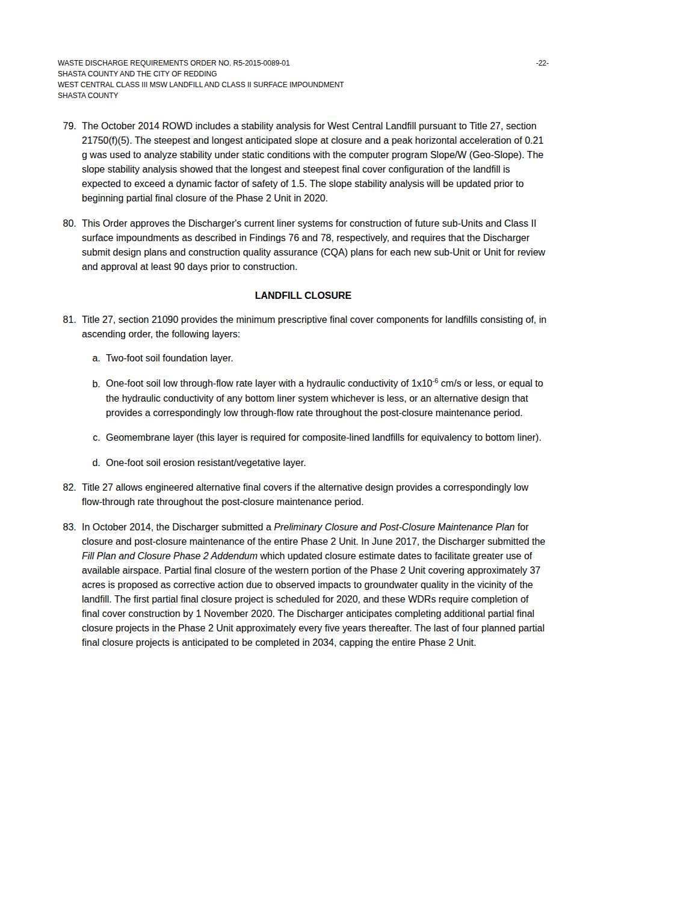| WASTE DISCHARGE REQUIREMENTS ORDER NO. R5-2015-0089-01 | -22- |
| SHASTA COUNTY AND THE CITY OF REDDING | |
| WEST CENTRAL CLASS III MSW LANDFILL AND CLASS II SURFACE IMPOUNDMENT | |
| SHASTA COUNTY | |
The October 2014 ROWD includes a stability analysis for West Central Landfill pursuant to Title 27, section 21750(f)(5). The steepest and longest anticipated slope at closure and a peak horizontal acceleration of 0.21 g was used to analyze stability under static conditions with the computer program Slope/W (Geo-Slope). The slope stability analysis showed that the longest and steepest final cover configuration of the landfill is expected to exceed a dynamic factor of safety of 1.5. The slope stability analysis will be updated prior to beginning partial final closure of the Phase 2 Unit in 2020.
This Order approves the Discharger's current liner systems for construction of future sub-Units and Class II surface impoundments as described in Findings 76 and 78, respectively, and requires that the Discharger submit design plans and construction quality assurance (CQA) plans for each new sub-Unit or Unit for review and approval at least 90 days prior to construction.
LANDFILL CLOSURE
Title 27, section 21090 provides the minimum prescriptive final cover components for landfills consisting of, in ascending order, the following layers:
Two-foot soil foundation layer.
One-foot soil low through-flow rate layer with a hydraulic conductivity of 1x10-6 cm/s or less, or equal to the hydraulic conductivity of any bottom liner system whichever is less, or an alternative design that provides a correspondingly low through-flow rate throughout the post-closure maintenance period.
Geomembrane layer (this layer is required for composite-lined landfills for equivalency to bottom liner).
One-foot soil erosion resistant/vegetative layer.
Title 27 allows engineered alternative final covers if the alternative design provides a correspondingly low flow-through rate throughout the post-closure maintenance period.
In October 2014, the Discharger submitted a Preliminary Closure and Post-Closure Maintenance Plan for closure and post-closure maintenance of the entire Phase 2 Unit. In June 2017, the Discharger submitted the Fill Plan and Closure Phase 2 Addendum which updated closure estimate dates to facilitate greater use of available airspace. Partial final closure of the western portion of the Phase 2 Unit covering approximately 37 acres is proposed as corrective action due to observed impacts to groundwater quality in the vicinity of the landfill. The first partial final closure project is scheduled for 2020, and these WDRs require completion of final cover construction by 1 November 2020. The Discharger anticipates completing additional partial final closure projects in the Phase 2 Unit approximately every five years thereafter. The last of four planned partial final closure projects is anticipated to be completed in 2034, capping the entire Phase 2 Unit.